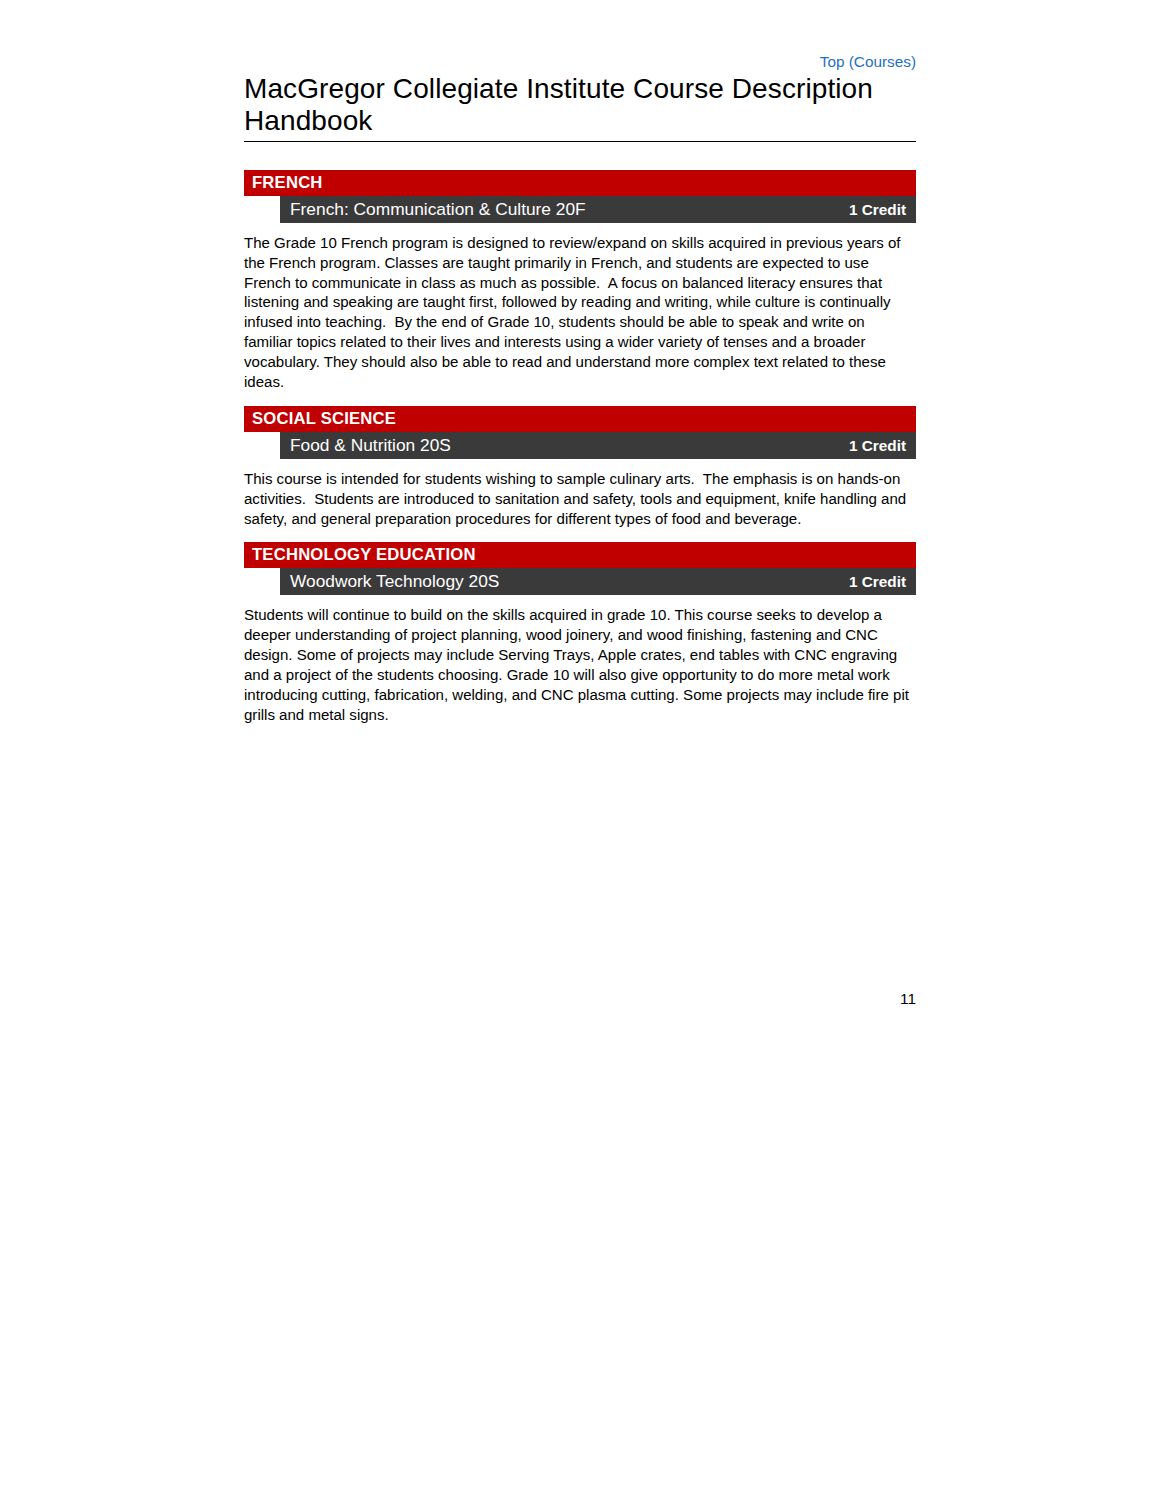Top (Courses)
MacGregor Collegiate Institute Course Description Handbook
FRENCH
French: Communication & Culture 20F 1 Credit
The Grade 10 French program is designed to review/expand on skills acquired in previous years of the French program. Classes are taught primarily in French, and students are expected to use French to communicate in class as much as possible. A focus on balanced literacy ensures that listening and speaking are taught first, followed by reading and writing, while culture is continually infused into teaching. By the end of Grade 10, students should be able to speak and write on familiar topics related to their lives and interests using a wider variety of tenses and a broader vocabulary. They should also be able to read and understand more complex text related to these ideas.
SOCIAL SCIENCE
Food & Nutrition 20S 1 Credit
This course is intended for students wishing to sample culinary arts. The emphasis is on hands-on activities. Students are introduced to sanitation and safety, tools and equipment, knife handling and safety, and general preparation procedures for different types of food and beverage.
TECHNOLOGY EDUCATION
Woodwork Technology 20S 1 Credit
Students will continue to build on the skills acquired in grade 10. This course seeks to develop a deeper understanding of project planning, wood joinery, and wood finishing, fastening and CNC design. Some of projects may include Serving Trays, Apple crates, end tables with CNC engraving and a project of the students choosing. Grade 10 will also give opportunity to do more metal work introducing cutting, fabrication, welding, and CNC plasma cutting. Some projects may include fire pit grills and metal signs.
11